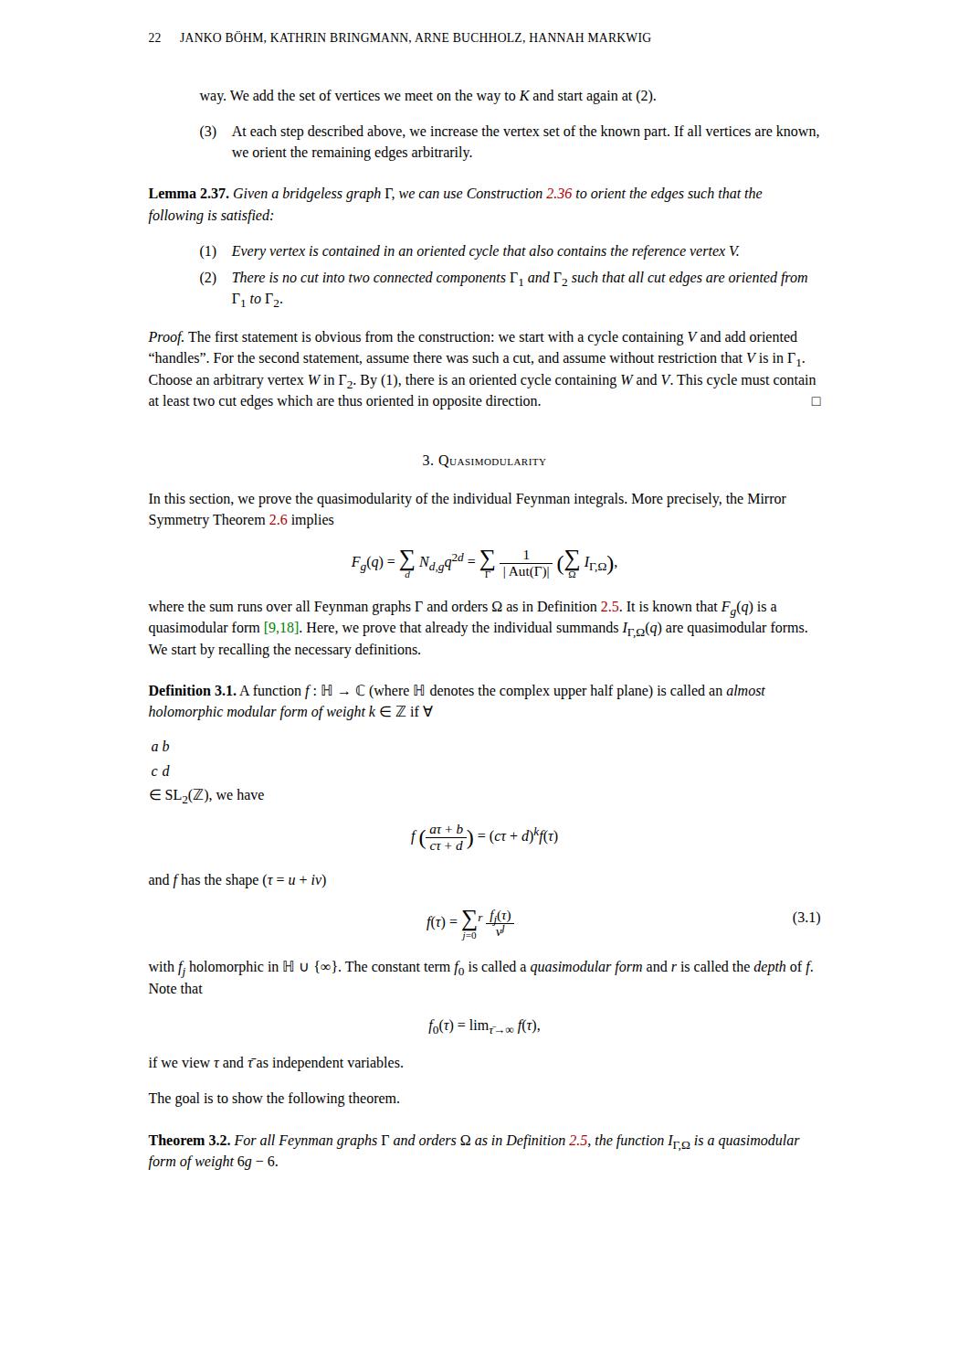22 JANKO BÖHM, KATHRIN BRINGMANN, ARNE BUCHHOLZ, HANNAH MARKWIG
way. We add the set of vertices we meet on the way to K and start again at (2).
(3) At each step described above, we increase the vertex set of the known part. If all vertices are known, we orient the remaining edges arbitrarily.
Lemma 2.37. Given a bridgeless graph Γ, we can use Construction 2.36 to orient the edges such that the following is satisfied:
(1) Every vertex is contained in an oriented cycle that also contains the reference vertex V.
(2) There is no cut into two connected components Γ1 and Γ2 such that all cut edges are oriented from Γ1 to Γ2.
Proof. The first statement is obvious from the construction: we start with a cycle containing V and add oriented “handles”. For the second statement, assume there was such a cut, and assume without restriction that V is in Γ1. Choose an arbitrary vertex W in Γ2. By (1), there is an oriented cycle containing W and V. This cycle must contain at least two cut edges which are thus oriented in opposite direction. □
3. Quasimodularity
In this section, we prove the quasimodularity of the individual Feynman integrals. More precisely, the Mirror Symmetry Theorem 2.6 implies
Fg(q) = ∑d Nd,gq2d = ∑Γ 1| Aut(Γ)| (∑Ω IΓ,Ω),
where the sum runs over all Feynman graphs Γ and orders Ω as in Definition 2.5. It is known that Fg(q) is a quasimodular form [9, 18]. Here, we prove that already the individual summands IΓ,Ω(q) are quasimodular forms. We start by recalling the necessary definitions.
Definition 3.1. A function f : ℍ → ℂ (where ℍ denotes the complex upper half plane) is called an almost holomorphic modular form of weight k ∈ ℤ if ∀
| a | b |
| c | d |
∈ SL2(ℤ), we have
f (aτ + b cτ + d) = (cτ + d)kf(τ)
and f has the shape (τ = u + iv)
(3.1) f(τ) = ∑j=0r fj(τ) vj
with fj holomorphic in ℍ ∪ {∞}. The constant term f0 is called a quasimodular form and r is called the depth of f. Note that
f0(τ) = limτ̄→∞ f(τ),
if we view τ and τ̄ as independent variables.
The goal is to show the following theorem.
Theorem 3.2. For all Feynman graphs Γ and orders Ω as in Definition 2.5, the function IΓ,Ω is a quasimodular form of weight 6g − 6.